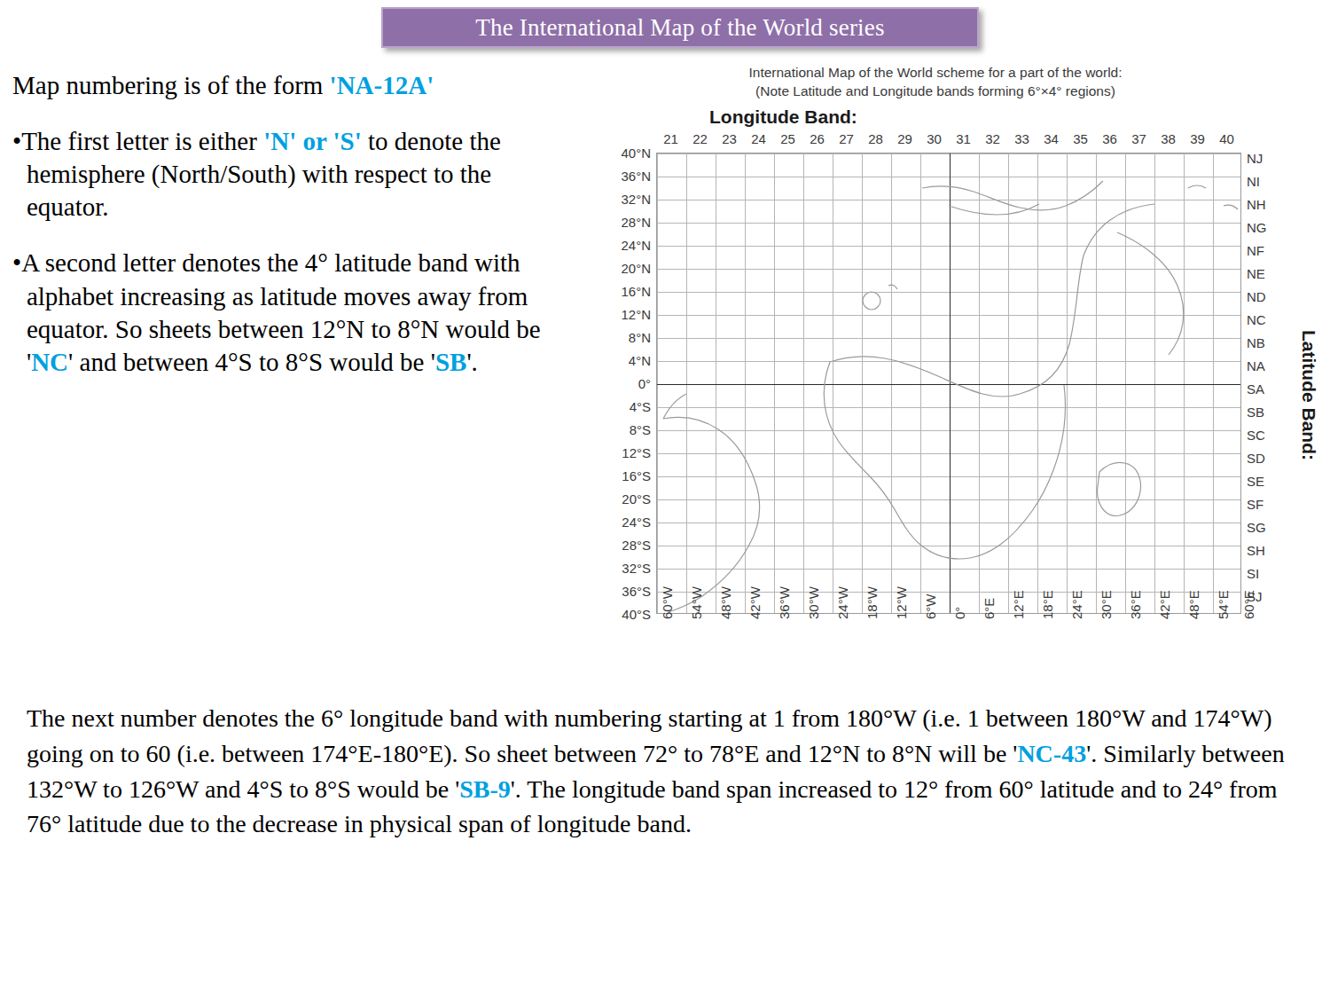The International Map of the World series
Map numbering is of the form 'NA-12A'
•The first letter is either 'N' or 'S' to denote the hemisphere (North/South) with respect to the equator.
•A second letter denotes the 4° latitude band with alphabet increasing as latitude moves away from equator. So sheets between 12°N to 8°N would be 'NC' and between 4°S to 8°S would be 'SB'.
International Map of the World scheme for a part of the world: (Note Latitude and Longitude bands forming 6°×4° regions)
Longitude Band:
Latitude Band:
21 22 23 24 25 26 27 28 29 30 31 32 33 34 35 36 37 38 39 40
40°N 36°N 32°N 28°N 24°N 20°N 16°N 12°N 8°N 4°N 0° 4°S 8°S 12°S 16°S 20°S 24°S 28°S 32°S 36°S 40°S
NJ NI NH NG NF NE ND NC NB NA SA SB SC SD SE SF SG SH SI SJ
60°W 54°W 48°W 42°W 36°W 30°W 24°W 18°W 12°W 6°W 0° 6°E 12°E 18°E 24°E 30°E 36°E 42°E 48°E 54°E 60°E
The next number denotes the 6° longitude band with numbering starting at 1 from 180°W (i.e. 1 between 180°W and 174°W) going on to 60 (i.e. between 174°E-180°E). So sheet between 72° to 78°E and 12°N to 8°N will be 'NC-43'. Similarly between 132°W to 126°W and 4°S to 8°S would be 'SB-9'. The longitude band span increased to 12° from 60° latitude and to 24° from 76° latitude due to the decrease in physical span of longitude band.